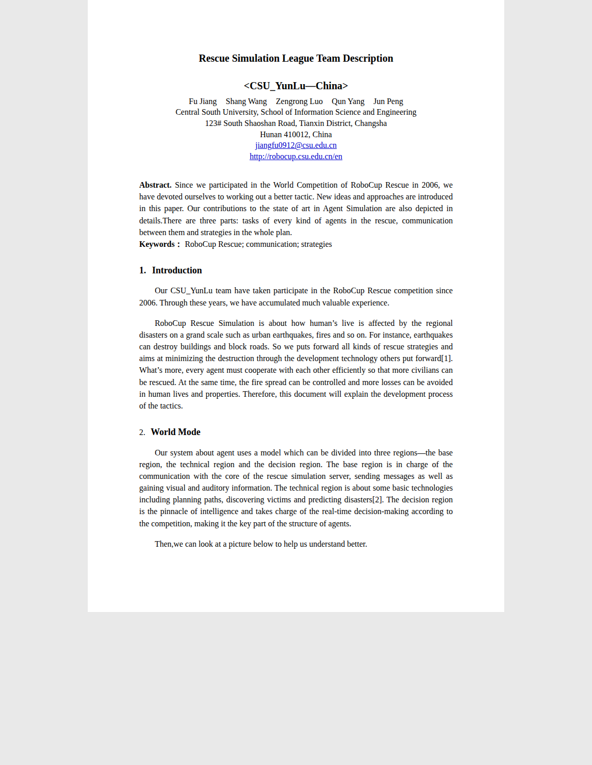Rescue Simulation League Team Description
<CSU_YunLu—China>
Fu Jiang Shang Wang Zengrong Luo Qun Yang Jun Peng
Central South University, School of Information Science and Engineering
123# South Shaoshan Road, Tianxin District, Changsha
Hunan 410012, China
jiangfu0912@csu.edu.cn
http://robocup.csu.edu.cn/en
Abstract. Since we participated in the World Competition of RoboCup Rescue in 2006, we have devoted ourselves to working out a better tactic. New ideas and approaches are introduced in this paper. Our contributions to the state of art in Agent Simulation are also depicted in details.There are three parts: tasks of every kind of agents in the rescue, communication between them and strategies in the whole plan.
Keywords： RoboCup Rescue; communication; strategies
1. Introduction
Our CSU_YunLu team have taken participate in the RoboCup Rescue competition since 2006. Through these years, we have accumulated much valuable experience.
RoboCup Rescue Simulation is about how human’s live is affected by the regional disasters on a grand scale such as urban earthquakes, fires and so on. For instance, earthquakes can destroy buildings and block roads. So we puts forward all kinds of rescue strategies and aims at minimizing the destruction through the development technology others put forward[1]. What’s more, every agent must cooperate with each other efficiently so that more civilians can be rescued. At the same time, the fire spread can be controlled and more losses can be avoided in human lives and properties. Therefore, this document will explain the development process of the tactics.
2. World Mode
Our system about agent uses a model which can be divided into three regions—the base region, the technical region and the decision region. The base region is in charge of the communication with the core of the rescue simulation server, sending messages as well as gaining visual and auditory information. The technical region is about some basic technologies including planning paths, discovering victims and predicting disasters[2]. The decision region is the pinnacle of intelligence and takes charge of the real-time decision-making according to the competition, making it the key part of the structure of agents.
Then,we can look at a picture below to help us understand better.